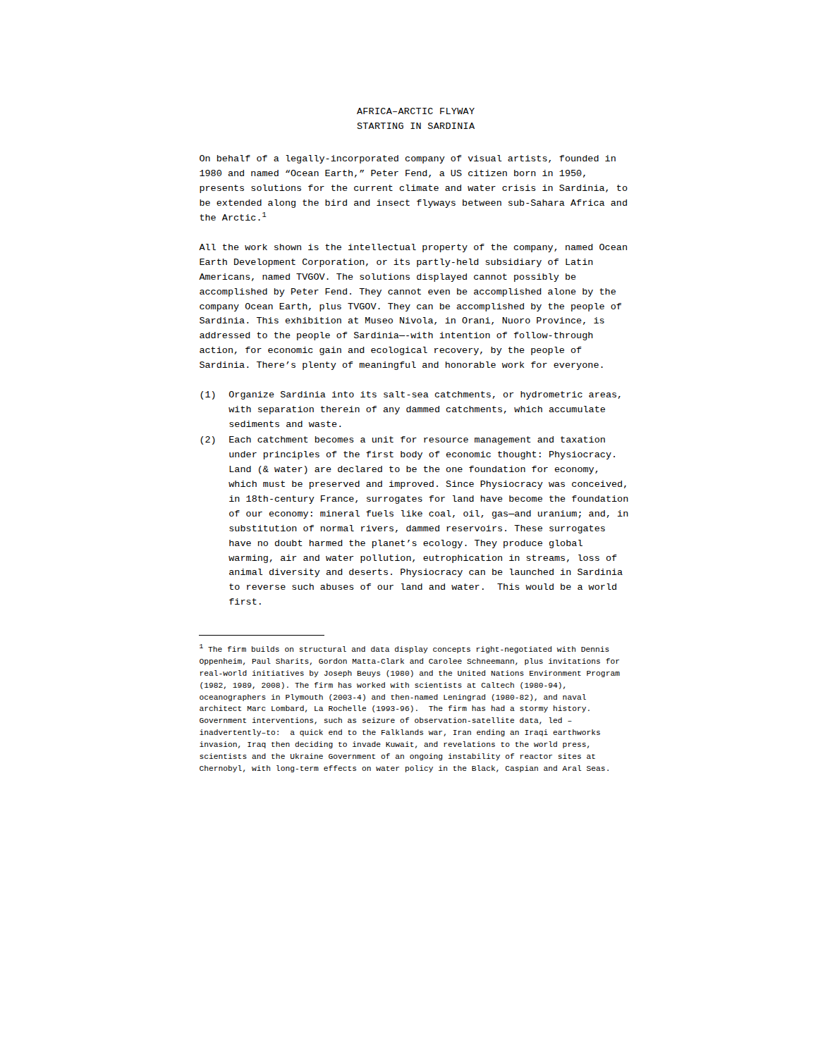AFRICA–ARCTIC FLYWAY STARTING IN SARDINIA
On behalf of a legally-incorporated company of visual artists, founded in 1980 and named “Ocean Earth,” Peter Fend, a US citizen born in 1950, presents solutions for the current climate and water crisis in Sardinia, to be extended along the bird and insect flyways between sub-Sahara Africa and the Arctic.1
All the work shown is the intellectual property of the company, named Ocean Earth Development Corporation, or its partly-held subsidiary of Latin Americans, named TVGOV. The solutions displayed cannot possibly be accomplished by Peter Fend. They cannot even be accomplished alone by the company Ocean Earth, plus TVGOV. They can be accomplished by the people of Sardinia. This exhibition at Museo Nivola, in Orani, Nuoro Province, is addressed to the people of Sardinia—-with intention of follow-through action, for economic gain and ecological recovery, by the people of Sardinia. There’s plenty of meaningful and honorable work for everyone.
(1) Organize Sardinia into its salt-sea catchments, or hydrometric areas, with separation therein of any dammed catchments, which accumulate sediments and waste.
(2) Each catchment becomes a unit for resource management and taxation under principles of the first body of economic thought: Physiocracy. Land (& water) are declared to be the one foundation for economy, which must be preserved and improved. Since Physiocracy was conceived, in 18th-century France, surrogates for land have become the foundation of our economy: mineral fuels like coal, oil, gas—and uranium; and, in substitution of normal rivers, dammed reservoirs. These surrogates have no doubt harmed the planet’s ecology. They produce global warming, air and water pollution, eutrophication in streams, loss of animal diversity and deserts. Physiocracy can be launched in Sardinia to reverse such abuses of our land and water. This would be a world first.
1 The firm builds on structural and data display concepts right-negotiated with Dennis Oppenheim, Paul Sharits, Gordon Matta-Clark and Carolee Schneemann, plus invitations for real-world initiatives by Joseph Beuys (1980) and the United Nations Environment Program (1982, 1989, 2008). The firm has worked with scientists at Caltech (1980-94), oceanographers in Plymouth (2003-4) and then-named Leningrad (1980-82), and naval architect Marc Lombard, La Rochelle (1993-96). The firm has had a stormy history. Government interventions, such as seizure of observation-satellite data, led – inadvertently–to: a quick end to the Falklands war, Iran ending an Iraqi earthworks invasion, Iraq then deciding to invade Kuwait, and revelations to the world press, scientists and the Ukraine Government of an ongoing instability of reactor sites at Chernobyl, with long-term effects on water policy in the Black, Caspian and Aral Seas.